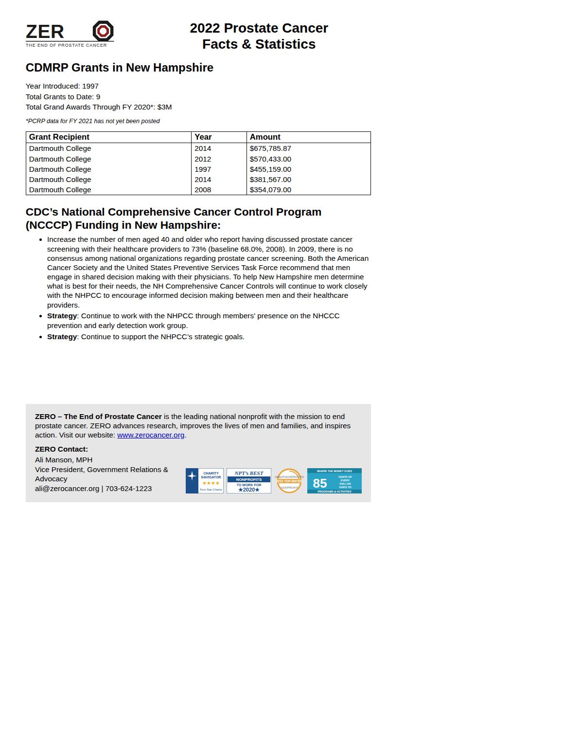ZER THE END OF PROSTATE CANCER
2022 Prostate Cancer
Facts & Statistics
CDMRP Grants in New Hampshire
Year Introduced: 1997
Total Grants to Date: 9
Total Grand Awards Through FY 2020*: $3M
*PCRP data for FY 2021 has not yet been posted
| Grant Recipient | Year | Amount |
| --- | --- | --- |
| Dartmouth College | 2014 | $675,785.87 |
| Dartmouth College | 2012 | $570,433.00 |
| Dartmouth College | 1997 | $455,159.00 |
| Dartmouth College | 2014 | $381,567.00 |
| Dartmouth College | 2008 | $354,079.00 |
CDC’s National Comprehensive Cancer Control Program (NCCCP) Funding in New Hampshire:
Increase the number of men aged 40 and older who report having discussed prostate cancer screening with their healthcare providers to 73% (baseline 68.0%, 2008). In 2009, there is no consensus among national organizations regarding prostate cancer screening. Both the American Cancer Society and the United States Preventive Services Task Force recommend that men engage in shared decision making with their physicians. To help New Hampshire men determine what is best for their needs, the NH Comprehensive Cancer Controls will continue to work closely with the NHPCC to encourage informed decision making between men and their healthcare providers.
Strategy: Continue to work with the NHPCC through members’ presence on the NHCCC prevention and early detection work group.
Strategy: Continue to support the NHPCC’s strategic goals.
ZERO – The End of Prostate Cancer is the leading national nonprofit with the mission to end prostate cancer. ZERO advances research, improves the lives of men and families, and inspires action. Visit our website: www.zerocancer.org.
ZERO Contact:
Ali Manson, MPH
Vice President, Government Relations & Advocacy
ali@zerocancer.org | 703-624-1223
CHARITY NAVIGATOR ★★★★ Four Star Charity NPT’s BEST NONPROFITS TO WORK FOR ★2020★ GREATNONPROFITS 2021 TOP-RATED NONPROFIT WHERE THE MONEY GOES 85 CENTS OF EVERY DOLLAR GOES TO PROGRAMS & ACTIVITIES